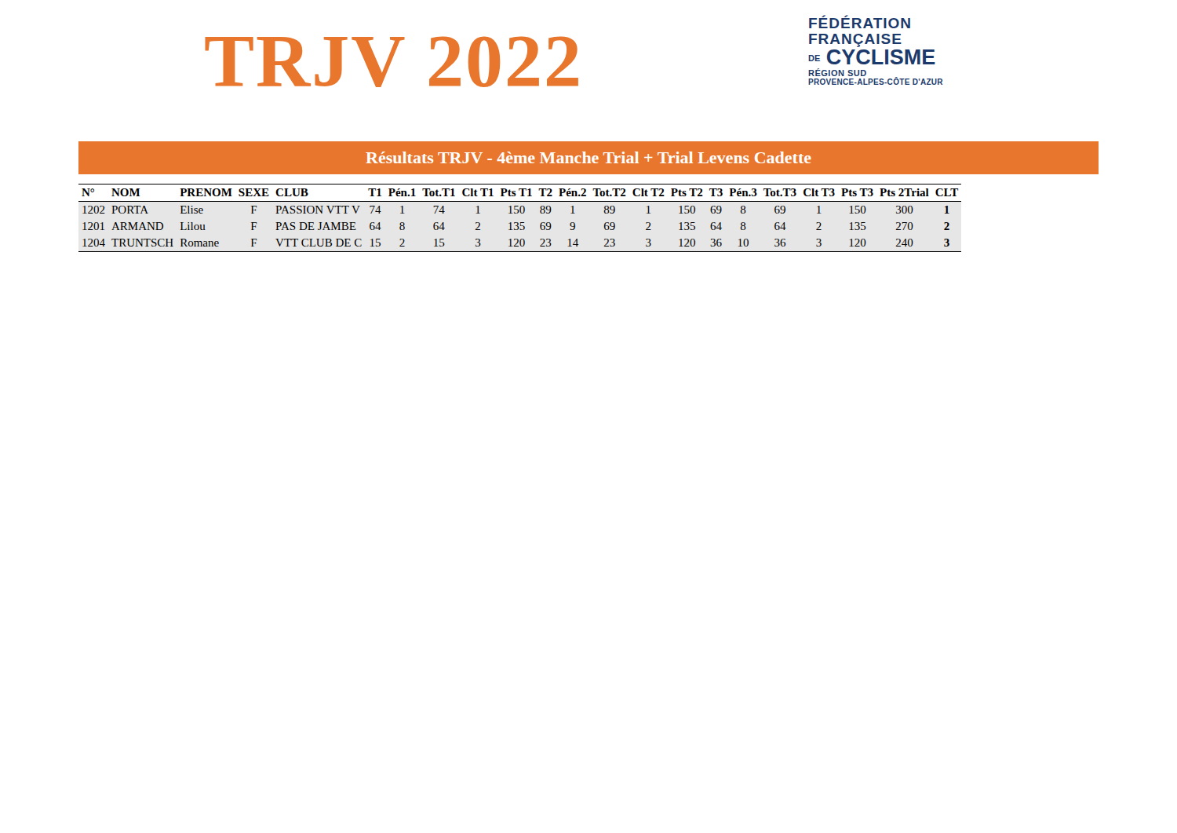TRJV 2022
FÉDÉRATION
FRANÇAISE
DE CYCLISME
RÉGION SUD
PROVENCE-ALPES-CÔTE D'AZUR
Résultats TRJV - 4ème Manche Trial + Trial Levens Cadette
| N° | NOM | PRENOM | SEXE | CLUB | T1 | Pén.1 | Tot.T1 | Clt T1 | Pts T1 | T2 | Pén.2 | Tot.T2 | Clt T2 | Pts T2 | T3 | Pén.3 | Tot.T3 | Clt T3 | Pts T3 | Pts 2Trial | CLT |
| --- | --- | --- | --- | --- | --- | --- | --- | --- | --- | --- | --- | --- | --- | --- | --- | --- | --- | --- | --- | --- | --- |
| 1202 | PORTA | Elise | F | PASSION VTT V | 74 | 1 | 74 | 1 | 150 | 89 | 1 | 89 | 1 | 150 | 69 | 8 | 69 | 1 | 150 | 300 | 1 |
| 1201 | ARMAND | Lilou | F | PAS DE JAMBE | 64 | 8 | 64 | 2 | 135 | 69 | 9 | 69 | 2 | 135 | 64 | 8 | 64 | 2 | 135 | 270 | 2 |
| 1204 | TRUNTSCH | Romane | F | VTT CLUB DE C | 15 | 2 | 15 | 3 | 120 | 23 | 14 | 23 | 3 | 120 | 36 | 10 | 36 | 3 | 120 | 240 | 3 |